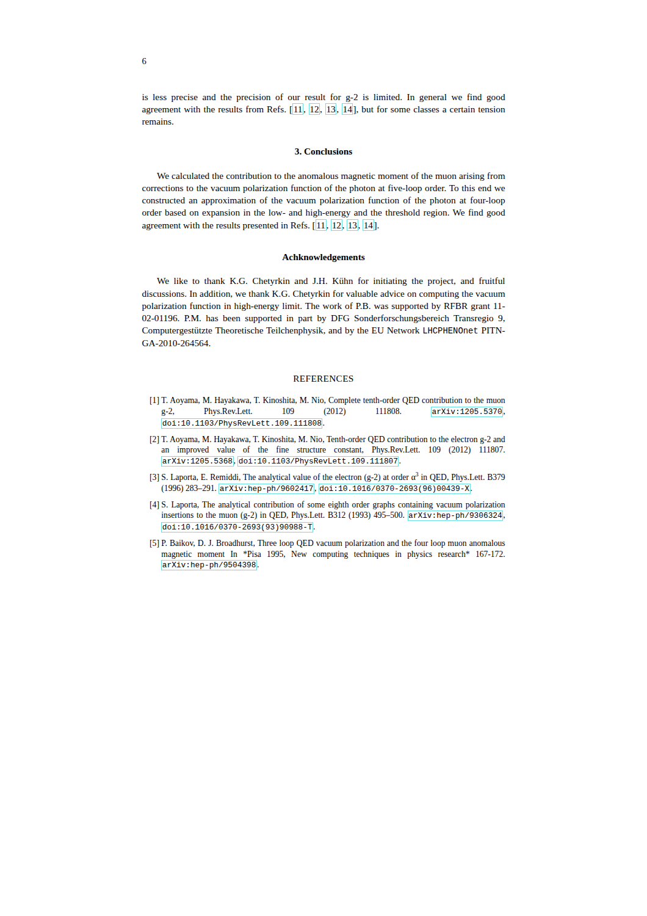6
is less precise and the precision of our result for g-2 is limited. In general we find good agreement with the results from Refs. [11, 12, 13, 14], but for some classes a certain tension remains.
3. Conclusions
We calculated the contribution to the anomalous magnetic moment of the muon arising from corrections to the vacuum polarization function of the photon at five-loop order. To this end we constructed an approximation of the vacuum polarization function of the photon at four-loop order based on expansion in the low- and high-energy and the threshold region. We find good agreement with the results presented in Refs. [11, 12, 13, 14].
Achknowledgements
We like to thank K.G. Chetyrkin and J.H. Kühn for initiating the project, and fruitful discussions. In addition, we thank K.G. Chetyrkin for valuable advice on computing the vacuum polarization function in high-energy limit. The work of P.B. was supported by RFBR grant 11-02-01196. P.M. has been supported in part by DFG Sonderforschungsbereich Transregio 9, Computergestützte Theoretische Teilchenphysik, and by the EU Network LHCPHENOnet PITN-GA-2010-264564.
REFERENCES
[1] T. Aoyama, M. Hayakawa, T. Kinoshita, M. Nio, Complete tenth-order QED contribution to the muon g-2, Phys.Rev.Lett. 109 (2012) 111808. arXiv:1205.5370, doi:10.1103/PhysRevLett.109.111808.
[2] T. Aoyama, M. Hayakawa, T. Kinoshita, M. Nio, Tenth-order QED contribution to the electron g-2 and an improved value of the fine structure constant, Phys.Rev.Lett. 109 (2012) 111807. arXiv:1205.5368, doi:10.1103/PhysRevLett.109.111807.
[3] S. Laporta, E. Remiddi, The analytical value of the electron (g-2) at order α3 in QED, Phys.Lett. B379 (1996) 283–291. arXiv:hep-ph/9602417, doi:10.1016/0370-2693(96)00439-X.
[4] S. Laporta, The analytical contribution of some eighth order graphs containing vacuum polarization insertions to the muon (g-2) in QED, Phys.Lett. B312 (1993) 495–500. arXiv:hep-ph/9306324, doi:10.1016/0370-2693(93)90988-T.
[5] P. Baikov, D. J. Broadhurst, Three loop QED vacuum polarization and the four loop muon anomalous magnetic moment In *Pisa 1995, New computing techniques in physics research* 167-172. arXiv:hep-ph/9504398.